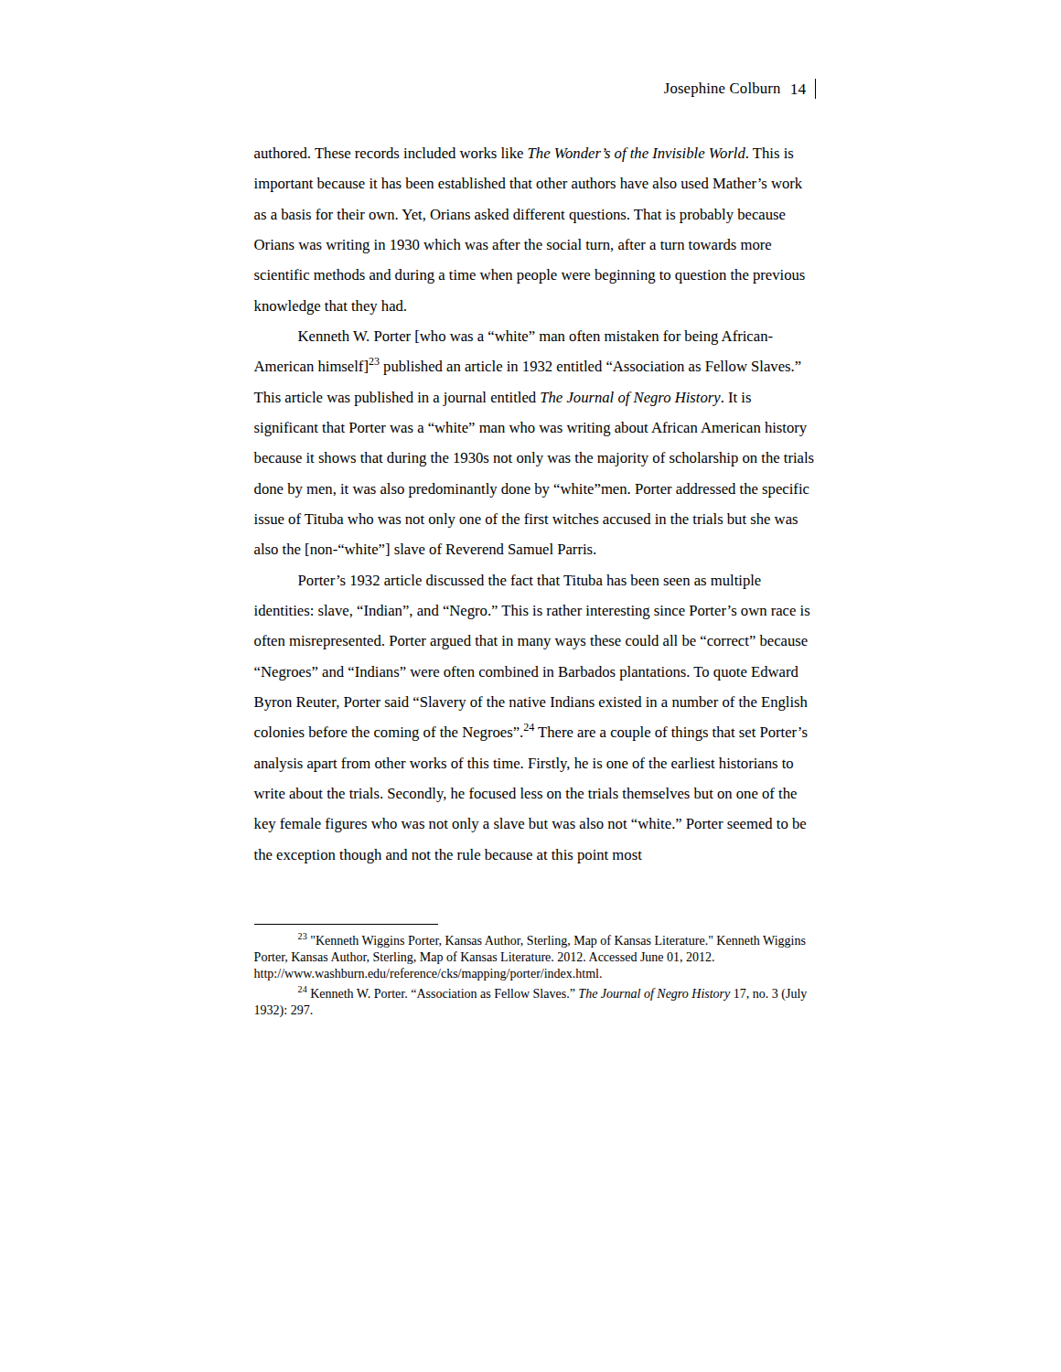Josephine Colburn 14
authored. These records included works like The Wonder’s of the Invisible World. This is important because it has been established that other authors have also used Mather’s work as a basis for their own. Yet, Orians asked different questions. That is probably because Orians was writing in 1930 which was after the social turn, after a turn towards more scientific methods and during a time when people were beginning to question the previous knowledge that they had.
Kenneth W. Porter [who was a “white” man often mistaken for being African-American himself]23 published an article in 1932 entitled “Association as Fellow Slaves.” This article was published in a journal entitled The Journal of Negro History. It is significant that Porter was a “white” man who was writing about African American history because it shows that during the 1930s not only was the majority of scholarship on the trials done by men, it was also predominantly done by “white”men. Porter addressed the specific issue of Tituba who was not only one of the first witches accused in the trials but she was also the [non-“white”] slave of Reverend Samuel Parris.
Porter’s 1932 article discussed the fact that Tituba has been seen as multiple identities: slave, “Indian”, and “Negro.” This is rather interesting since Porter’s own race is often misrepresented. Porter argued that in many ways these could all be “correct” because “Negroes” and “Indians” were often combined in Barbados plantations. To quote Edward Byron Reuter, Porter said “Slavery of the native Indians existed in a number of the English colonies before the coming of the Negroes”.24 There are a couple of things that set Porter’s analysis apart from other works of this time. Firstly, he is one of the earliest historians to write about the trials. Secondly, he focused less on the trials themselves but on one of the key female figures who was not only a slave but was also not “white.” Porter seemed to be the exception though and not the rule because at this point most
23 "Kenneth Wiggins Porter, Kansas Author, Sterling, Map of Kansas Literature." Kenneth Wiggins Porter, Kansas Author, Sterling, Map of Kansas Literature. 2012. Accessed June 01, 2012. http://www.washburn.edu/reference/cks/mapping/porter/index.html.
24 Kenneth W. Porter. “Association as Fellow Slaves.” The Journal of Negro History 17, no. 3 (July 1932): 297.